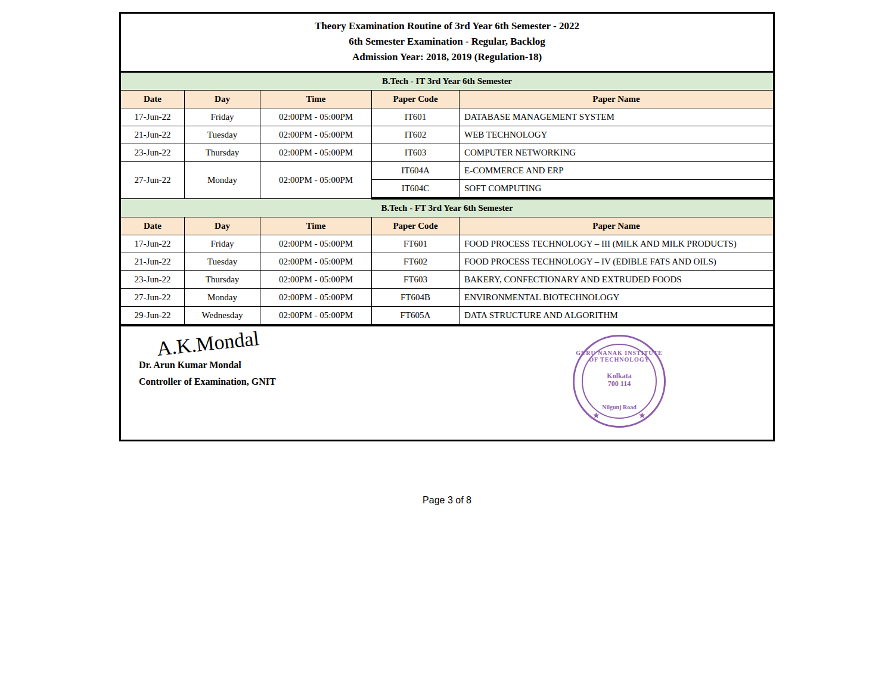Theory Examination Routine of 3rd Year 6th Semester - 2022
6th Semester Examination - Regular, Backlog
Admission Year: 2018, 2019 (Regulation-18)
| B.Tech - IT 3rd Year 6th Semester |
| Date | Day | Time | Paper Code | Paper Name |
| 17-Jun-22 | Friday | 02:00PM - 05:00PM | IT601 | DATABASE MANAGEMENT SYSTEM |
| 21-Jun-22 | Tuesday | 02:00PM - 05:00PM | IT602 | WEB TECHNOLOGY |
| 23-Jun-22 | Thursday | 02:00PM - 05:00PM | IT603 | COMPUTER NETWORKING |
| 27-Jun-22 | Monday | 02:00PM - 05:00PM | IT604A | E-COMMERCE AND ERP |
| IT604C | SOFT COMPUTING |
| B.Tech - FT 3rd Year 6th Semester |
| Date | Day | Time | Paper Code | Paper Name |
| 17-Jun-22 | Friday | 02:00PM - 05:00PM | FT601 | FOOD PROCESS TECHNOLOGY – III (MILK AND MILK PRODUCTS) |
| 21-Jun-22 | Tuesday | 02:00PM - 05:00PM | FT602 | FOOD PROCESS TECHNOLOGY – IV (EDIBLE FATS AND OILS) |
| 23-Jun-22 | Thursday | 02:00PM - 05:00PM | FT603 | BAKERY, CONFECTIONARY AND EXTRUDED FOODS |
| 27-Jun-22 | Monday | 02:00PM - 05:00PM | FT604B | ENVIRONMENTAL BIOTECHNOLOGY |
| 29-Jun-22 | Wednesday | 02:00PM - 05:00PM | FT605A | DATA STRUCTURE AND ALGORITHM |
A.K.Mondal
Dr. Arun Kumar Mondal
Controller of Examination, GNIT
GURU NANAK INSTITUTE OF TECHNOLOGY
Kolkata
700 114
Nilgunj Road
★
★
Page 3 of 8